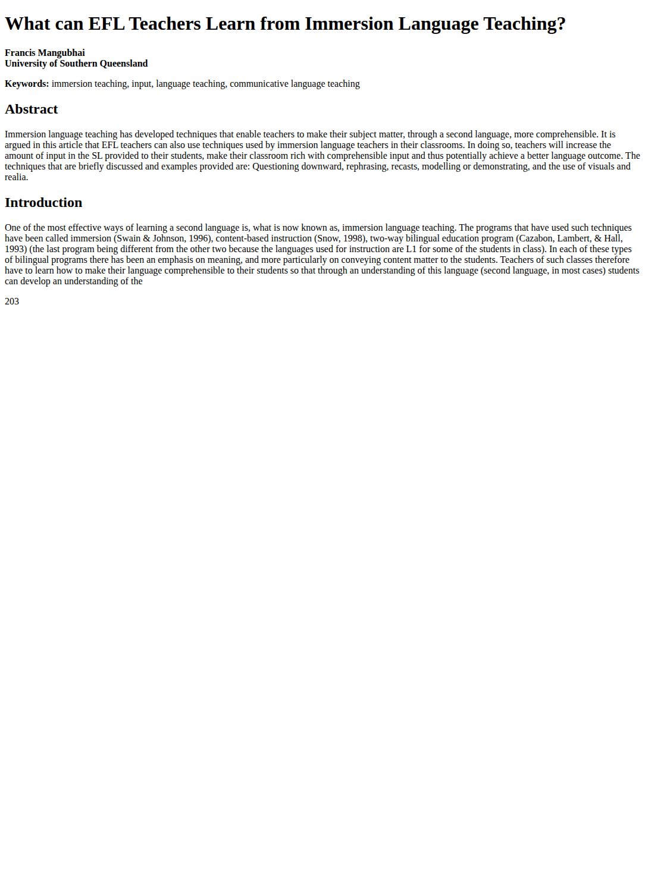What can EFL Teachers Learn from Immersion Language Teaching?
Francis Mangubhai
University of Southern Queensland
Keywords: immersion teaching, input, language teaching, communicative language teaching
Abstract
Immersion language teaching has developed techniques that enable teachers to make their subject matter, through a second language, more comprehensible. It is argued in this article that EFL teachers can also use techniques used by immersion language teachers in their classrooms. In doing so, teachers will increase the amount of input in the SL provided to their students, make their classroom rich with comprehensible input and thus potentially achieve a better language outcome. The techniques that are briefly discussed and examples provided are: Questioning downward, rephrasing, recasts, modelling or demonstrating, and the use of visuals and realia.
Introduction
One of the most effective ways of learning a second language is, what is now known as, immersion language teaching. The programs that have used such techniques have been called immersion (Swain & Johnson, 1996), content-based instruction (Snow, 1998), two-way bilingual education program (Cazabon, Lambert, & Hall, 1993) (the last program being different from the other two because the languages used for instruction are L1 for some of the students in class). In each of these types of bilingual programs there has been an emphasis on meaning, and more particularly on conveying content matter to the students. Teachers of such classes therefore have to learn how to make their language comprehensible to their students so that through an understanding of this language (second language, in most cases) students can develop an understanding of the
203